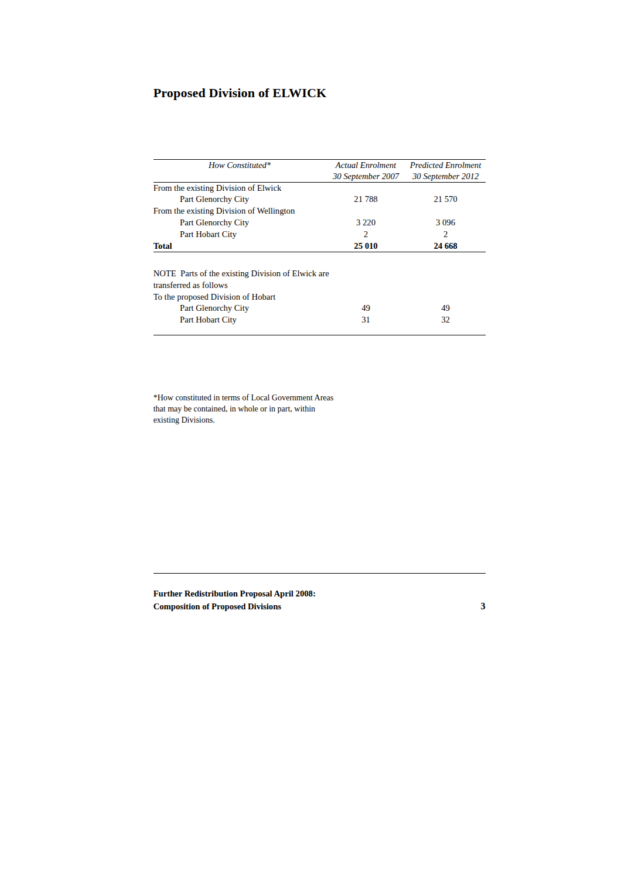Proposed Division of ELWICK
| How Constituted* | Actual Enrolment 30 September 2007 | Predicted Enrolment 30 September 2012 |
| From the existing Division of Elwick | | |
| Part Glenorchy City | 21 788 | 21 570 |
| From the existing Division of Wellington | | |
| Part Glenorchy City | 3 220 | 3 096 |
| Part Hobart City | 2 | 2 |
| Total | 25 010 | 24 668 |
NOTE Parts of the existing Division of Elwick are
transferred as follows
| To the proposed Division of Hobart | | |
| Part Glenorchy City | 49 | 49 |
| Part Hobart City | 31 | 32 |
*How constituted in terms of Local Government Areas
that may be contained, in whole or in part, within
existing Divisions.
Further Redistribution Proposal April 2008:
Composition of Proposed Divisions
3